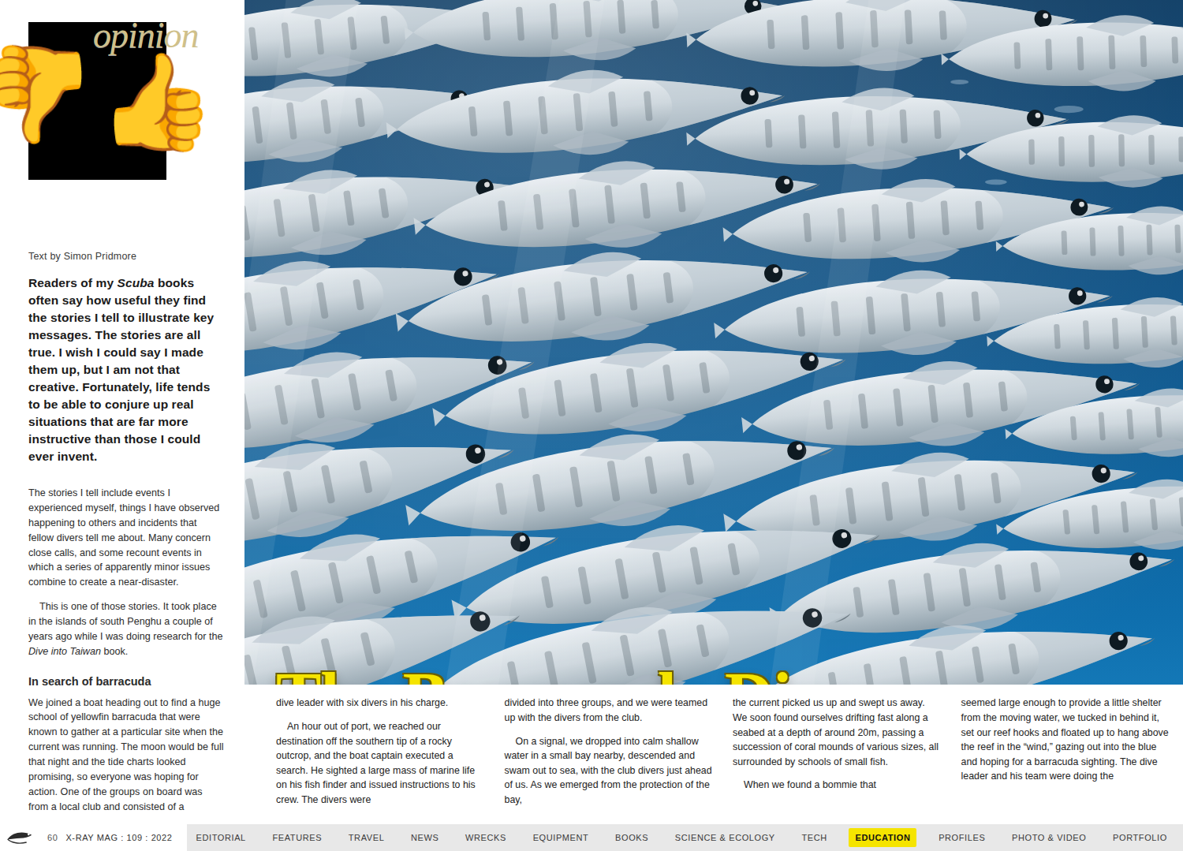👍👍
opinion
Text by Simon Pridmore
Readers of my Scuba books often say how useful they find the stories I tell to illustrate key messages. The stories are all true. I wish I could say I made them up, but I am not that creative. Fortunately, life tends to be able to conjure up real situations that are far more instructive than those I could ever invent.
The stories I tell include events I experienced myself, things I have observed happening to others and incidents that fellow divers tell me about. Many concern close calls, and some recount events in which a series of apparently minor issues combine to create a near-disaster.
This is one of those stories. It took place in the islands of south Penghu a couple of years ago while I was doing research for the Dive into Taiwan book.
In search of barracuda
We joined a boat heading out to find a huge school of yellowfin barracuda that were known to gather at a particular site when the current was running. The moon would be full that night and the tide charts looked promising, so everyone was hoping for action. One of the groups on board was from a local club and consisted of a
The Barracuda Dive
KYO LIU
dive leader with six divers in his charge.
An hour out of port, we reached our destination off the southern tip of a rocky outcrop, and the boat captain executed a search. He sighted a large mass of marine life on his fish finder and issued instructions to his crew. The divers were
divided into three groups, and we were teamed up with the divers from the club.
On a signal, we dropped into calm shallow water in a small bay nearby, descended and swam out to sea, with the club divers just ahead of us. As we emerged from the protection of the bay,
the current picked us up and swept us away. We soon found ourselves drifting fast along a seabed at a depth of around 20m, passing a succession of coral mounds of various sizes, all surrounded by schools of small fish.
When we found a bommie that
seemed large enough to provide a little shelter from the moving water, we tucked in behind it, set our reef hooks and floated up to hang above the reef in the “wind,” gazing out into the blue and hoping for a barracuda sighting. The dive leader and his team were doing the
60
X-RAY MAG : 109 : 2022
EDITORIAL FEATURES TRAVEL NEWS WRECKS EQUIPMENT BOOKS SCIENCE & ECOLOGY TECH EDUCATION PROFILES PHOTO & VIDEO PORTFOLIO